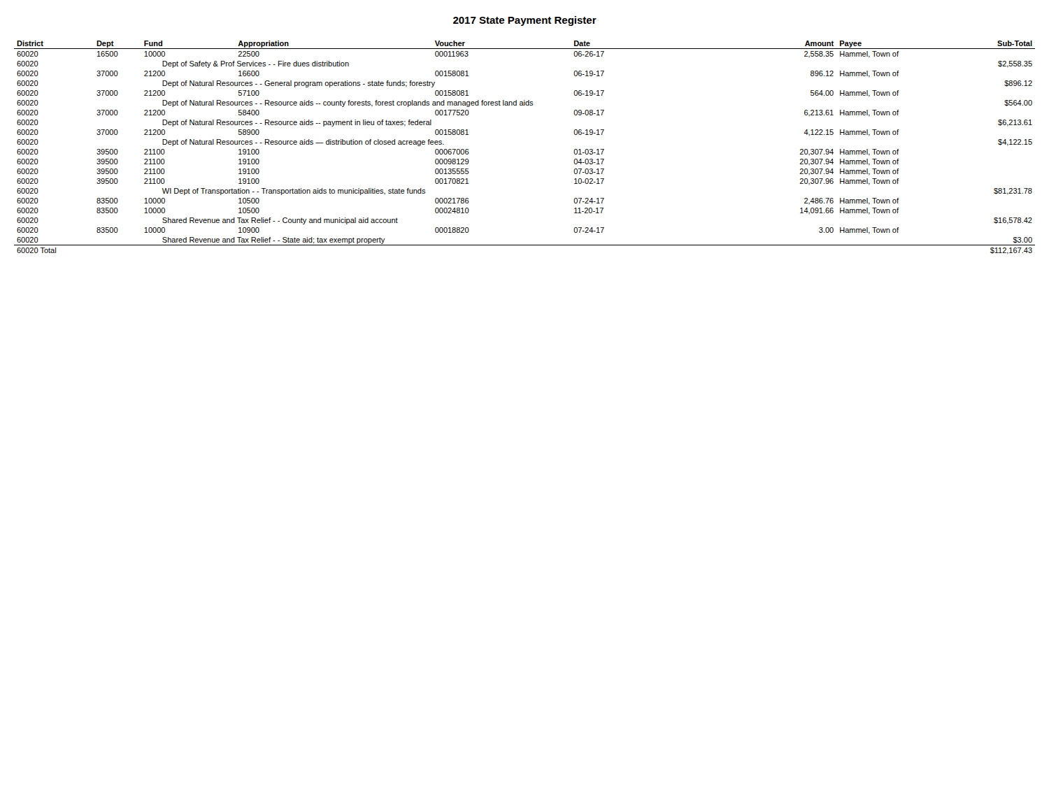2017 State Payment Register
| District | Dept | Fund | Appropriation | Voucher | Date | Amount | Payee | Sub-Total |
| --- | --- | --- | --- | --- | --- | --- | --- | --- |
| 60020 | 16500 | 10000 | 22500 | 00011963 | 06-26-17 | 2,558.35 | Hammel, Town of | |
| 60020 | | Dept of Safety & Prof Services - - Fire dues distribution | | $2,558.35 |
| 60020 | 37000 | 21200 | 16600 | 00158081 | 06-19-17 | 896.12 | Hammel, Town of | |
| 60020 | | Dept of Natural Resources - - General program operations - state funds; forestry | | $896.12 |
| 60020 | 37000 | 21200 | 57100 | 00158081 | 06-19-17 | 564.00 | Hammel, Town of | |
| 60020 | | Dept of Natural Resources - - Resource aids -- county forests, forest croplands and managed forest land aids | | $564.00 |
| 60020 | 37000 | 21200 | 58400 | 00177520 | 09-08-17 | 6,213.61 | Hammel, Town of | |
| 60020 | | Dept of Natural Resources - - Resource aids -- payment in lieu of taxes; federal | | $6,213.61 |
| 60020 | 37000 | 21200 | 58900 | 00158081 | 06-19-17 | 4,122.15 | Hammel, Town of | |
| 60020 | | Dept of Natural Resources - - Resource aids — distribution of closed acreage fees. | | $4,122.15 |
| 60020 | 39500 | 21100 | 19100 | 00067006 | 01-03-17 | 20,307.94 | Hammel, Town of | |
| 60020 | 39500 | 21100 | 19100 | 00098129 | 04-03-17 | 20,307.94 | Hammel, Town of | |
| 60020 | 39500 | 21100 | 19100 | 00135555 | 07-03-17 | 20,307.94 | Hammel, Town of | |
| 60020 | 39500 | 21100 | 19100 | 00170821 | 10-02-17 | 20,307.96 | Hammel, Town of | |
| 60020 | | WI Dept of Transportation - - Transportation aids to municipalities, state funds | | $81,231.78 |
| 60020 | 83500 | 10000 | 10500 | 00021786 | 07-24-17 | 2,486.76 | Hammel, Town of | |
| 60020 | 83500 | 10000 | 10500 | 00024810 | 11-20-17 | 14,091.66 | Hammel, Town of | |
| 60020 | | Shared Revenue and Tax Relief - - County and municipal aid account | | $16,578.42 |
| 60020 | 83500 | 10000 | 10900 | 00018820 | 07-24-17 | 3.00 | Hammel, Town of | |
| 60020 | | Shared Revenue and Tax Relief - - State aid; tax exempt property | | $3.00 |
| 60020 Total | | | | | | | | $112,167.43 |